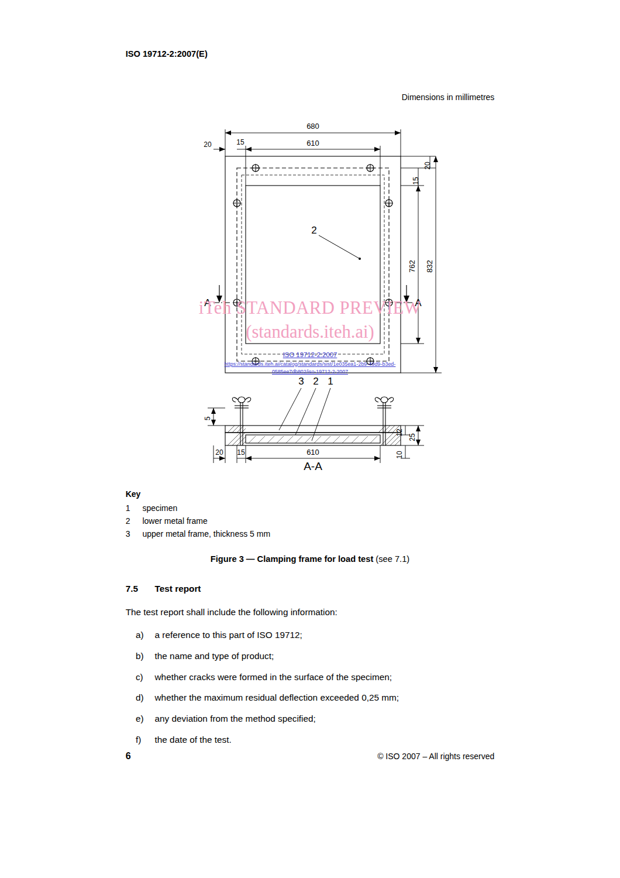ISO 19712-2:2007(E)
Dimensions in millimetres
680 610 20 15 20 15 762 832 2 A A 3 2 1 5 25 12 20 15 610 10 A-A
iTeh STANDARD PREVIEW
(standards.iteh.ai)
ISO 19712-2:2007
https://standards.iteh.ai/catalog/standards/sist/1e035ea1-2b9-49d9-b3ed-
0585ee7db802/iso-19712-2-2007
Key
| 1 | specimen |
| 2 | lower metal frame |
| 3 | upper metal frame, thickness 5 mm |
Figure 3 — Clamping frame for load test (see 7.1)
7.5 Test report
The test report shall include the following information:
a) a reference to this part of ISO 19712;
b) the name and type of product;
c) whether cracks were formed in the surface of the specimen;
d) whether the maximum residual deflection exceeded 0,25 mm;
e) any deviation from the method specified;
f) the date of the test.
6
© ISO 2007 – All rights reserved